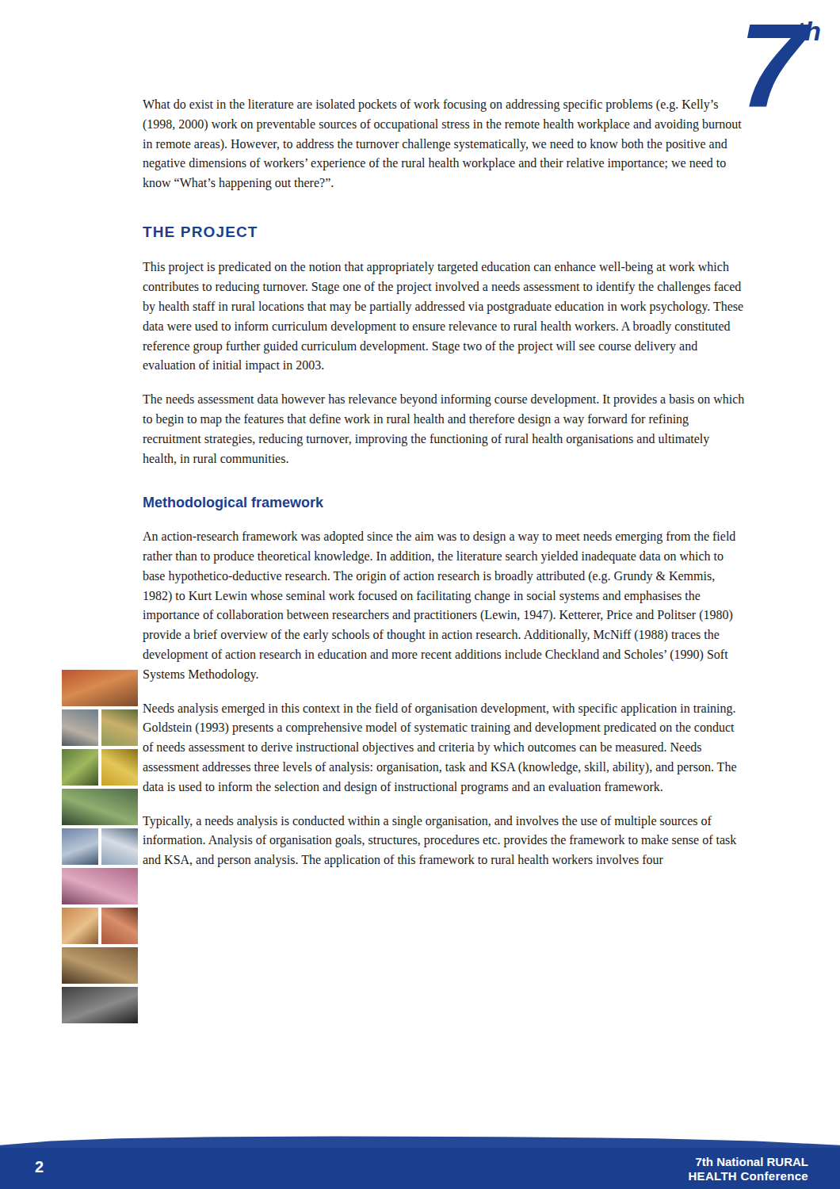7 th
What do exist in the literature are isolated pockets of work focusing on addressing specific problems (e.g. Kelly’s (1998, 2000) work on preventable sources of occupational stress in the remote health workplace and avoiding burnout in remote areas). However, to address the turnover challenge systematically, we need to know both the positive and negative dimensions of workers’ experience of the rural health workplace and their relative importance; we need to know “What’s happening out there?”.
The Project
This project is predicated on the notion that appropriately targeted education can enhance well-being at work which contributes to reducing turnover. Stage one of the project involved a needs assessment to identify the challenges faced by health staff in rural locations that may be partially addressed via postgraduate education in work psychology. These data were used to inform curriculum development to ensure relevance to rural health workers. A broadly constituted reference group further guided curriculum development. Stage two of the project will see course delivery and evaluation of initial impact in 2003.
The needs assessment data however has relevance beyond informing course development. It provides a basis on which to begin to map the features that define work in rural health and therefore design a way forward for refining recruitment strategies, reducing turnover, improving the functioning of rural health organisations and ultimately health, in rural communities.
Methodological framework
An action-research framework was adopted since the aim was to design a way to meet needs emerging from the field rather than to produce theoretical knowledge. In addition, the literature search yielded inadequate data on which to base hypothetico-deductive research. The origin of action research is broadly attributed (e.g. Grundy & Kemmis, 1982) to Kurt Lewin whose seminal work focused on facilitating change in social systems and emphasises the importance of collaboration between researchers and practitioners (Lewin, 1947). Ketterer, Price and Politser (1980) provide a brief overview of the early schools of thought in action research. Additionally, McNiff (1988) traces the development of action research in education and more recent additions include Checkland and Scholes’ (1990) Soft Systems Methodology.
Needs analysis emerged in this context in the field of organisation development, with specific application in training. Goldstein (1993) presents a comprehensive model of systematic training and development predicated on the conduct of needs assessment to derive instructional objectives and criteria by which outcomes can be measured. Needs assessment addresses three levels of analysis: organisation, task and KSA (knowledge, skill, ability), and person. The data is used to inform the selection and design of instructional programs and an evaluation framework.
Typically, a needs analysis is conducted within a single organisation, and involves the use of multiple sources of information. Analysis of organisation goals, structures, procedures etc. provides the framework to make sense of task and KSA, and person analysis. The application of this framework to rural health workers involves four
2
7th National RURAL
HEALTH Conference